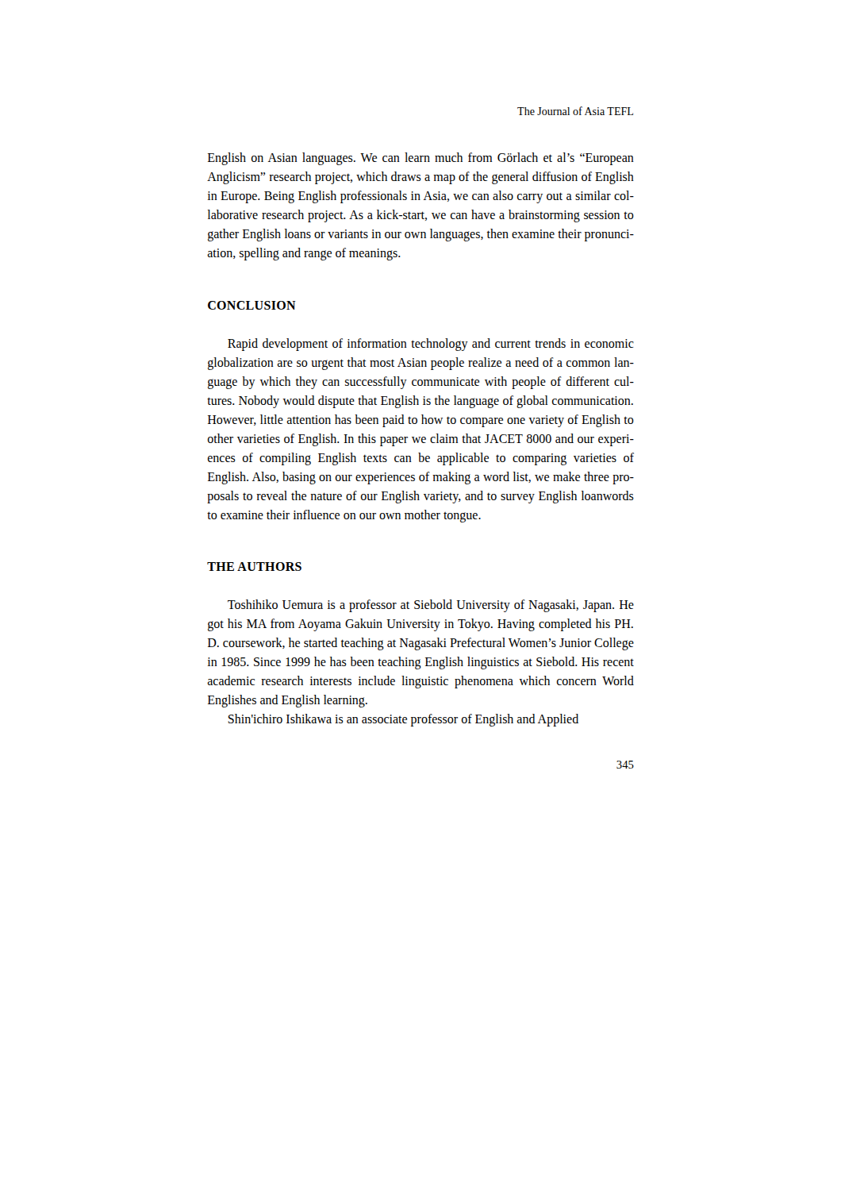The Journal of Asia TEFL
English on Asian languages. We can learn much from Görlach et al’s “European Anglicism” research project, which draws a map of the general diffusion of English in Europe. Being English professionals in Asia, we can also carry out a similar collaborative research project. As a kick-start, we can have a brainstorming session to gather English loans or variants in our own languages, then examine their pronunciation, spelling and range of meanings.
CONCLUSION
Rapid development of information technology and current trends in economic globalization are so urgent that most Asian people realize a need of a common language by which they can successfully communicate with people of different cultures. Nobody would dispute that English is the language of global communication. However, little attention has been paid to how to compare one variety of English to other varieties of English. In this paper we claim that JACET 8000 and our experiences of compiling English texts can be applicable to comparing varieties of English. Also, basing on our experiences of making a word list, we make three proposals to reveal the nature of our English variety, and to survey English loanwords to examine their influence on our own mother tongue.
THE AUTHORS
Toshihiko Uemura is a professor at Siebold University of Nagasaki, Japan. He got his MA from Aoyama Gakuin University in Tokyo. Having completed his PH. D. coursework, he started teaching at Nagasaki Prefectural Women’s Junior College in 1985. Since 1999 he has been teaching English linguistics at Siebold. His recent academic research interests include linguistic phenomena which concern World Englishes and English learning.
Shin'ichiro Ishikawa is an associate professor of English and Applied
345